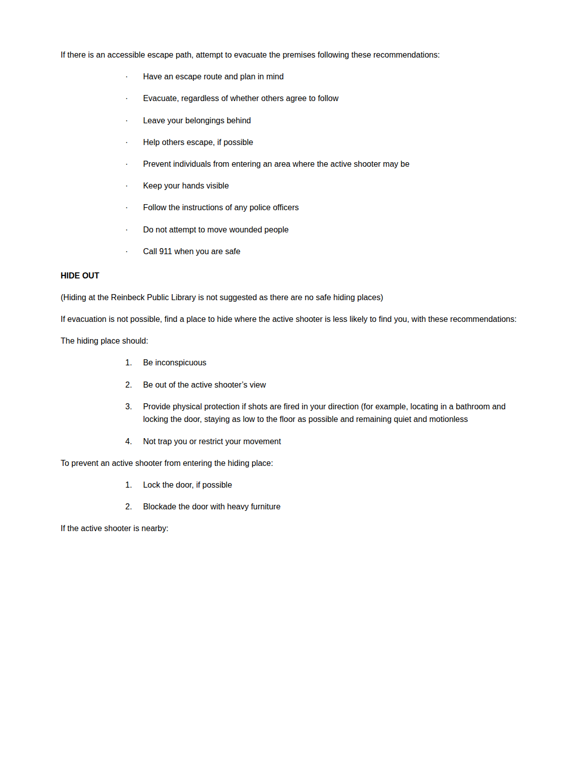If there is an accessible escape path, attempt to evacuate the premises following these recommendations:
Have an escape route and plan in mind
Evacuate, regardless of whether others agree to follow
Leave your belongings behind
Help others escape, if possible
Prevent individuals from entering an area where the active shooter may be
Keep your hands visible
Follow the instructions of any police officers
Do not attempt to move wounded people
Call 911 when you are safe
HIDE OUT
(Hiding at the Reinbeck Public Library is not suggested as there are no safe hiding places)
If evacuation is not possible, find a place to hide where the active shooter is less likely to find you, with these recommendations:
The hiding place should:
Be inconspicuous
Be out of the active shooter’s view
Provide physical protection if shots are fired in your direction (for example, locating in a bathroom and locking the door, staying as low to the floor as possible and remaining quiet and motionless
Not trap you or restrict your movement
To prevent an active shooter from entering the hiding place:
Lock the door, if possible
Blockade the door with heavy furniture
If the active shooter is nearby: